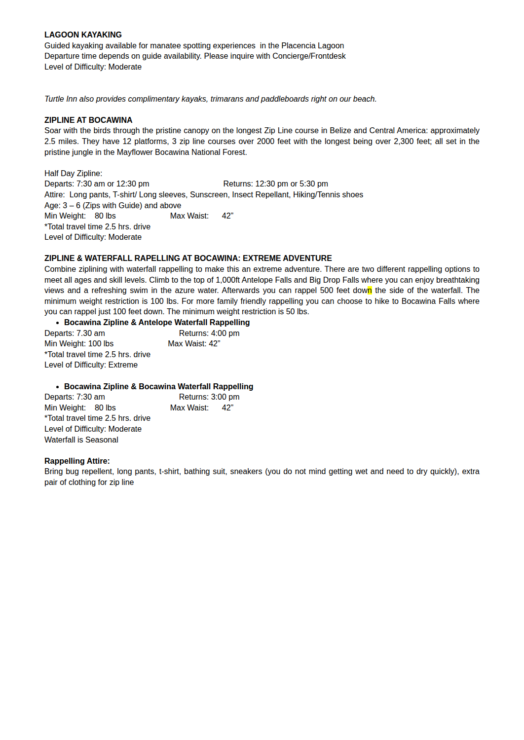Lagoon Kayaking
Guided kayaking available for manatee spotting experiences in the Placencia Lagoon
Departure time depends on guide availability. Please inquire with Concierge/Frontdesk
Level of Difficulty: Moderate
Turtle Inn also provides complimentary kayaks, trimarans and paddleboards right on our beach.
Zipline at Bocawina
Soar with the birds through the pristine canopy on the longest Zip Line course in Belize and Central America: approximately 2.5 miles. They have 12 platforms, 3 zip line courses over 2000 feet with the longest being over 2,300 feet; all set in the pristine jungle in the Mayflower Bocawina National Forest.
Half Day Zipline:
Departs: 7:30 am or 12:30 pm Returns: 12:30 pm or 5:30 pm
Attire: Long pants, T-shirt/ Long sleeves, Sunscreen, Insect Repellant, Hiking/Tennis shoes
Age: 3 – 6 (Zips with Guide) and above
Min Weight: 80 lbs Max Waist: 42”
*Total travel time 2.5 hrs. drive
Level of Difficulty: Moderate
Zipline & Waterfall Rapelling at Bocawina: Extreme Adventure
Combine ziplining with waterfall rappelling to make this an extreme adventure. There are two different rappelling options to meet all ages and skill levels. Climb to the top of 1,000ft Antelope Falls and Big Drop Falls where you can enjoy breathtaking views and a refreshing swim in the azure water. Afterwards you can rappel 500 feet down the side of the waterfall. The minimum weight restriction is 100 lbs. For more family friendly rappelling you can choose to hike to Bocawina Falls where you can rappel just 100 feet down. The minimum weight restriction is 50 lbs.
Bocawina Zipline & Antelope Waterfall Rappelling
Departs: 7.30 am Returns: 4:00 pm
Min Weight: 100 lbs Max Waist: 42”
*Total travel time 2.5 hrs. drive
Level of Difficulty: Extreme
Bocawina Zipline & Bocawina Waterfall Rappelling
Departs: 7:30 am Returns: 3:00 pm
Min Weight: 80 lbs Max Waist: 42”
*Total travel time 2.5 hrs. drive
Level of Difficulty: Moderate
Waterfall is Seasonal
Rappelling Attire:
Bring bug repellent, long pants, t-shirt, bathing suit, sneakers (you do not mind getting wet and need to dry quickly), extra pair of clothing for zip line